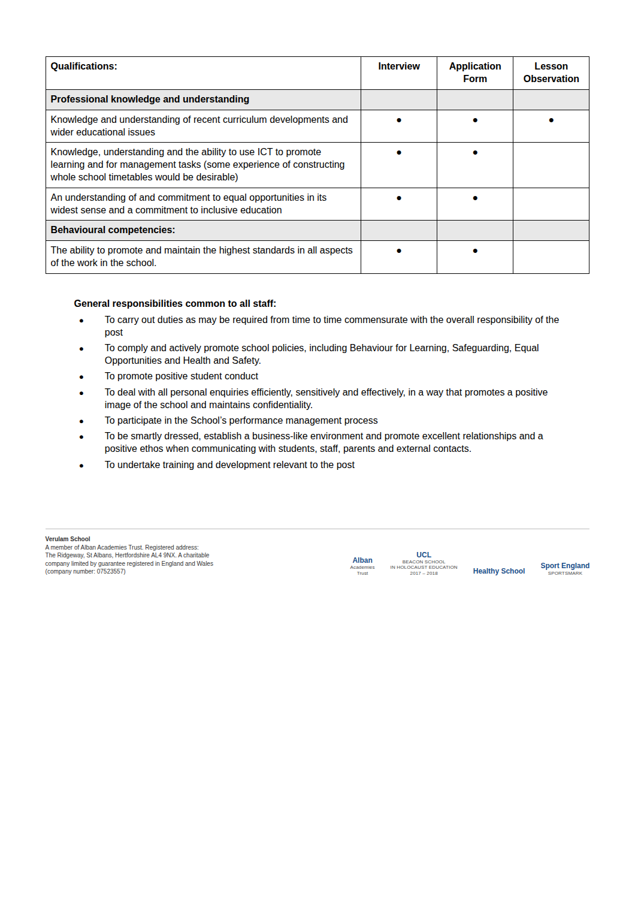| Qualifications: | Interview | Application Form | Lesson Observation |
| --- | --- | --- | --- |
| Professional knowledge and understanding | | | |
| Knowledge and understanding of recent curriculum developments and wider educational issues | ● | ● | ● |
| Knowledge, understanding and the ability to use ICT to promote learning and for management tasks (some experience of constructing whole school timetables would be desirable) | ● | ● | |
| An understanding of and commitment to equal opportunities in its widest sense and a commitment to inclusive education | ● | ● | |
| Behavioural competencies: | | | |
| The ability to promote and maintain the highest standards in all aspects of the work in the school. | ● | ● | |
General responsibilities common to all staff:
To carry out duties as may be required from time to time commensurate with the overall responsibility of the post
To comply and actively promote school policies, including Behaviour for Learning, Safeguarding, Equal Opportunities and Health and Safety.
To promote positive student conduct
To deal with all personal enquiries efficiently, sensitively and effectively, in a way that promotes a positive image of the school and maintains confidentiality.
To participate in the School’s performance management process
To be smartly dressed, establish a business-like environment and promote excellent relationships and a positive ethos when communicating with students, staff, parents and external contacts.
To undertake training and development relevant to the post
Verulam School A member of Alban Academies Trust. Registered address:
The Ridgeway, St Albans, Hertfordshire AL4 9NX. A charitable
company limited by guarantee registered in England and Wales
(company number: 07523557)
Alban Academies
Trust
UCL BEACON SCHOOL
IN HOLOCAUST EDUCATION
2017 – 2018
Healthy School
Sport England SPORTSMARK